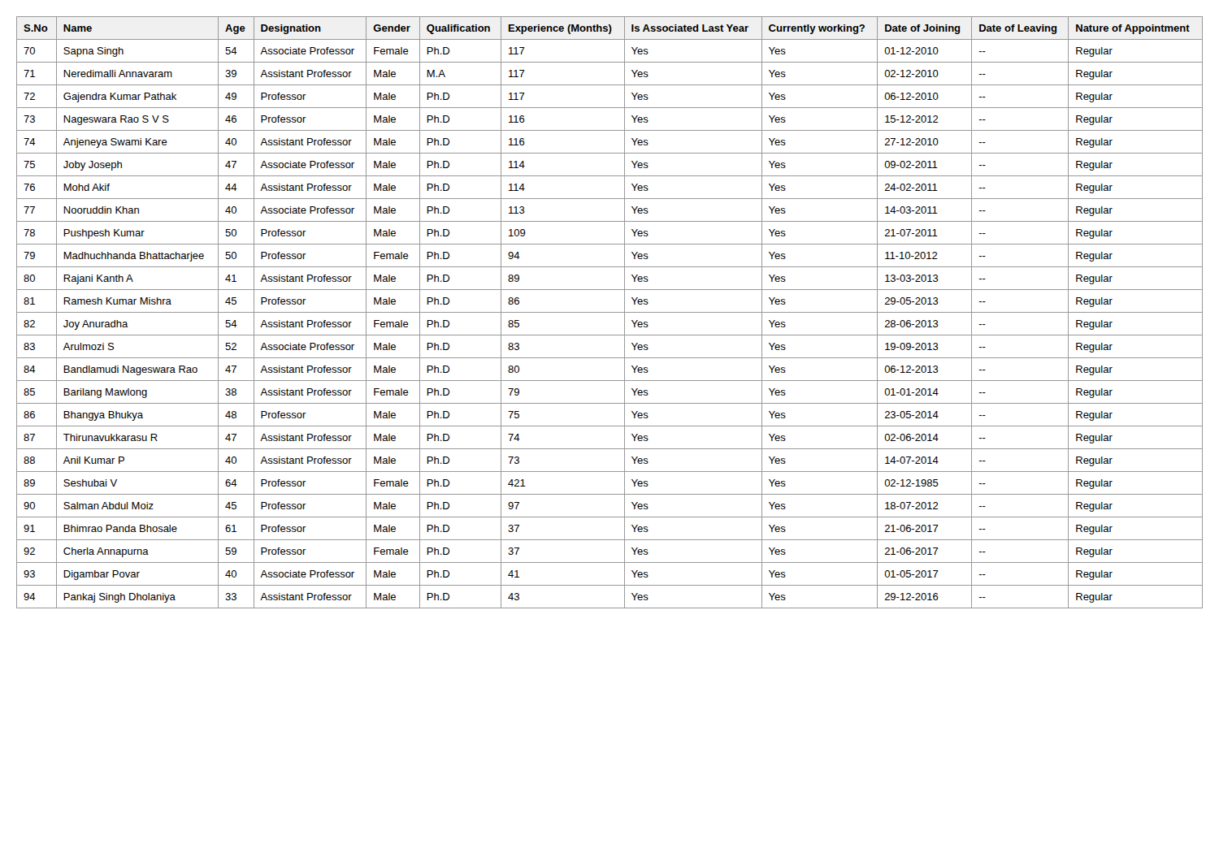| S.No | Name | Age | Designation | Gender | Qualification | Experience (Months) | Is Associated Last Year | Currently working? | Date of Joining | Date of Leaving | Nature of Appointment |
| --- | --- | --- | --- | --- | --- | --- | --- | --- | --- | --- | --- |
| 70 | Sapna Singh | 54 | Associate Professor | Female | Ph.D | 117 | Yes | Yes | 01-12-2010 | -- | Regular |
| 71 | Neredimalli Annavaram | 39 | Assistant Professor | Male | M.A | 117 | Yes | Yes | 02-12-2010 | -- | Regular |
| 72 | Gajendra Kumar Pathak | 49 | Professor | Male | Ph.D | 117 | Yes | Yes | 06-12-2010 | -- | Regular |
| 73 | Nageswara Rao S V S | 46 | Professor | Male | Ph.D | 116 | Yes | Yes | 15-12-2012 | -- | Regular |
| 74 | Anjeneya Swami Kare | 40 | Assistant Professor | Male | Ph.D | 116 | Yes | Yes | 27-12-2010 | -- | Regular |
| 75 | Joby Joseph | 47 | Associate Professor | Male | Ph.D | 114 | Yes | Yes | 09-02-2011 | -- | Regular |
| 76 | Mohd Akif | 44 | Assistant Professor | Male | Ph.D | 114 | Yes | Yes | 24-02-2011 | -- | Regular |
| 77 | Nooruddin Khan | 40 | Associate Professor | Male | Ph.D | 113 | Yes | Yes | 14-03-2011 | -- | Regular |
| 78 | Pushpesh Kumar | 50 | Professor | Male | Ph.D | 109 | Yes | Yes | 21-07-2011 | -- | Regular |
| 79 | Madhuchhanda Bhattacharjee | 50 | Professor | Female | Ph.D | 94 | Yes | Yes | 11-10-2012 | -- | Regular |
| 80 | Rajani Kanth A | 41 | Assistant Professor | Male | Ph.D | 89 | Yes | Yes | 13-03-2013 | -- | Regular |
| 81 | Ramesh Kumar Mishra | 45 | Professor | Male | Ph.D | 86 | Yes | Yes | 29-05-2013 | -- | Regular |
| 82 | Joy Anuradha | 54 | Assistant Professor | Female | Ph.D | 85 | Yes | Yes | 28-06-2013 | -- | Regular |
| 83 | Arulmozi S | 52 | Associate Professor | Male | Ph.D | 83 | Yes | Yes | 19-09-2013 | -- | Regular |
| 84 | Bandlamudi Nageswara Rao | 47 | Assistant Professor | Male | Ph.D | 80 | Yes | Yes | 06-12-2013 | -- | Regular |
| 85 | Barilang Mawlong | 38 | Assistant Professor | Female | Ph.D | 79 | Yes | Yes | 01-01-2014 | -- | Regular |
| 86 | Bhangya Bhukya | 48 | Professor | Male | Ph.D | 75 | Yes | Yes | 23-05-2014 | -- | Regular |
| 87 | Thirunavukkarasu R | 47 | Assistant Professor | Male | Ph.D | 74 | Yes | Yes | 02-06-2014 | -- | Regular |
| 88 | Anil Kumar P | 40 | Assistant Professor | Male | Ph.D | 73 | Yes | Yes | 14-07-2014 | -- | Regular |
| 89 | Seshubai V | 64 | Professor | Female | Ph.D | 421 | Yes | Yes | 02-12-1985 | -- | Regular |
| 90 | Salman Abdul Moiz | 45 | Professor | Male | Ph.D | 97 | Yes | Yes | 18-07-2012 | -- | Regular |
| 91 | Bhimrao Panda Bhosale | 61 | Professor | Male | Ph.D | 37 | Yes | Yes | 21-06-2017 | -- | Regular |
| 92 | Cherla Annapurna | 59 | Professor | Female | Ph.D | 37 | Yes | Yes | 21-06-2017 | -- | Regular |
| 93 | Digambar Povar | 40 | Associate Professor | Male | Ph.D | 41 | Yes | Yes | 01-05-2017 | -- | Regular |
| 94 | Pankaj Singh Dholaniya | 33 | Assistant Professor | Male | Ph.D | 43 | Yes | Yes | 29-12-2016 | -- | Regular |